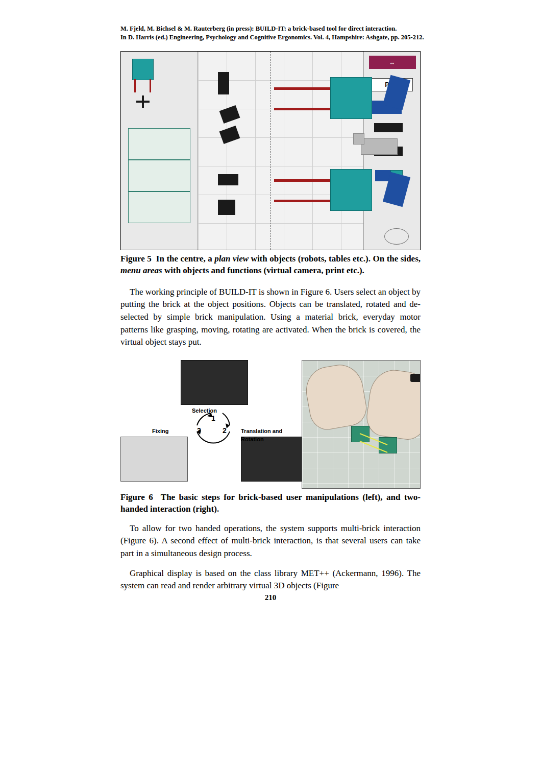M. Fjeld, M. Bichsel & M. Rauterberg (in press): BUILD-IT: a brick-based tool for direct interaction.
In D. Harris (ed.) Engineering, Psychology and Cognitive Ergonomics. Vol. 4, Hampshire: Ashgate, pp. 205-212.
↔
Print
Figure 5 In the centre, a plan view with objects (robots, tables etc.). On the sides, menu areas with objects and functions (virtual camera, print etc.).
The working principle of BUILD-IT is shown in Figure 6. Users select an object by putting the brick at the object positions. Objects can be translated, rotated and de-selected by simple brick manipulation. Using a material brick, everyday motor patterns like grasping, moving, rotating are activated. When the brick is covered, the virtual object stays put.
Selection
Fixing
Translation and Rotation
1
3
2
Figure 6 The basic steps for brick-based user manipulations (left), and two-handed interaction (right).
To allow for two handed operations, the system supports multi-brick interaction (Figure 6). A second effect of multi-brick interaction, is that several users can take part in a simultaneous design process.
Graphical display is based on the class library MET++ (Ackermann, 1996). The system can read and render arbitrary virtual 3D objects (Figure
210